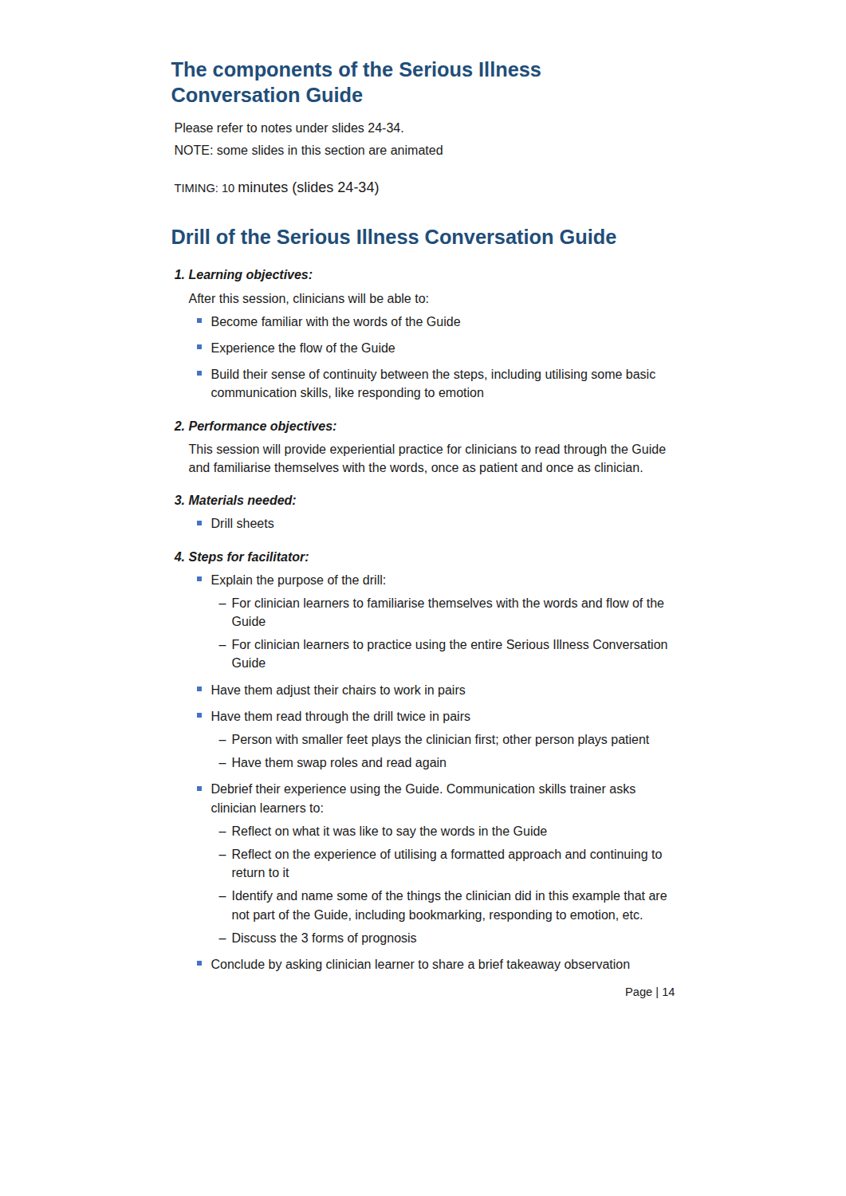The components of the Serious Illness Conversation Guide
Please refer to notes under slides 24-34.
NOTE: some slides in this section are animated
TIMING: 10 minutes (slides 24-34)
Drill of the Serious Illness Conversation Guide
Learning objectives:
After this session, clinicians will be able to:
Become familiar with the words of the Guide
Experience the flow of the Guide
Build their sense of continuity between the steps, including utilising some basic communication skills, like responding to emotion
Performance objectives:
This session will provide experiential practice for clinicians to read through the Guide and familiarise themselves with the words, once as patient and once as clinician.
Materials needed:
Drill sheets
Steps for facilitator:
Explain the purpose of the drill:
For clinician learners to familiarise themselves with the words and flow of the Guide
For clinician learners to practice using the entire Serious Illness Conversation Guide
Have them adjust their chairs to work in pairs
Have them read through the drill twice in pairs
Person with smaller feet plays the clinician first; other person plays patient
Have them swap roles and read again
Debrief their experience using the Guide. Communication skills trainer asks clinician learners to:
Reflect on what it was like to say the words in the Guide
Reflect on the experience of utilising a formatted approach and continuing to return to it
Identify and name some of the things the clinician did in this example that are not part of the Guide, including bookmarking, responding to emotion, etc.
Discuss the 3 forms of prognosis
Conclude by asking clinician learner to share a brief takeaway observation
Page | 14